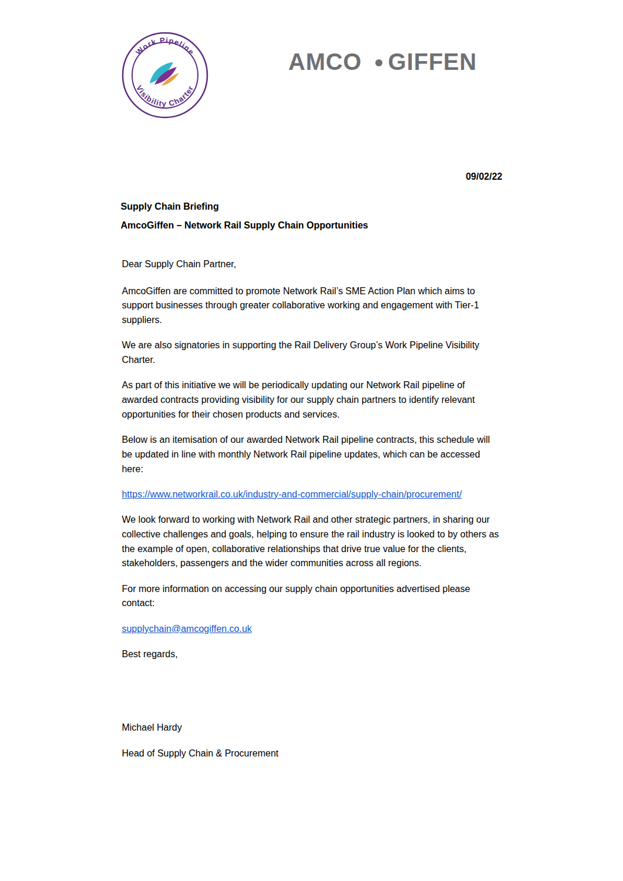Work Pipeline Visibility Charter
AMCO GIFFEN
09/02/22
Supply Chain Briefing
AmcoGiffen – Network Rail Supply Chain Opportunities
Dear Supply Chain Partner,
AmcoGiffen are committed to promote Network Rail’s SME Action Plan which aims to support businesses through greater collaborative working and engagement with Tier-1 suppliers.
We are also signatories in supporting the Rail Delivery Group’s Work Pipeline Visibility Charter.
As part of this initiative we will be periodically updating our Network Rail pipeline of awarded contracts providing visibility for our supply chain partners to identify relevant opportunities for their chosen products and services.
Below is an itemisation of our awarded Network Rail pipeline contracts, this schedule will be updated in line with monthly Network Rail pipeline updates, which can be accessed here:
https://www.networkrail.co.uk/industry-and-commercial/supply-chain/procurement/
We look forward to working with Network Rail and other strategic partners, in sharing our collective challenges and goals, helping to ensure the rail industry is looked to by others as the example of open, collaborative relationships that drive true value for the clients, stakeholders, passengers and the wider communities across all regions.
For more information on accessing our supply chain opportunities advertised please contact:
supplychain@amcogiffen.co.uk
Best regards,
Michael Hardy
Head of Supply Chain & Procurement